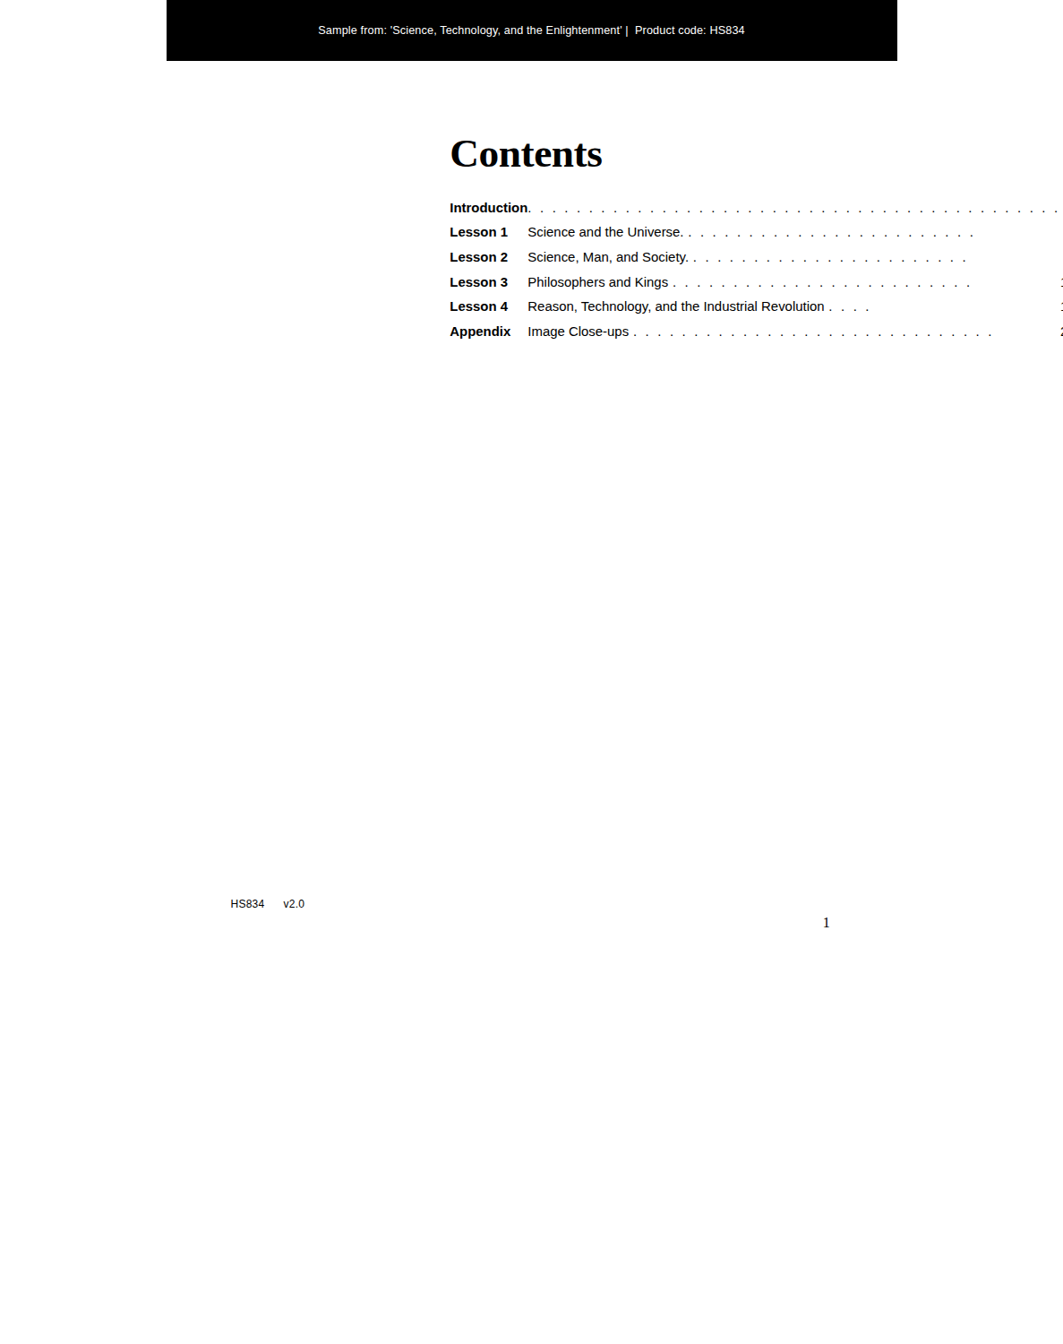Sample from: 'Science, Technology, and the Enlightenment' | Product code: HS834
Contents
| Introduction | . . . . . . . . . . . . . . . . . . . . . . . . . . . . . . . . . . . . . . . . . . . . | 2 |
| Lesson 1 | Science and the Universe. . . . . . . . . . . . . . . . . . . . . . . . . | 4 |
| Lesson 2 | Science, Man, and Society. . . . . . . . . . . . . . . . . . . . . . . . | 8 |
| Lesson 3 | Philosophers and Kings . . . . . . . . . . . . . . . . . . . . . . . . . | 12 |
| Lesson 4 | Reason, Technology, and the Industrial Revolution . . . . | 16 |
| Appendix | Image Close-ups . . . . . . . . . . . . . . . . . . . . . . . . . . . . . . | 21 |
HS834v2.0
1